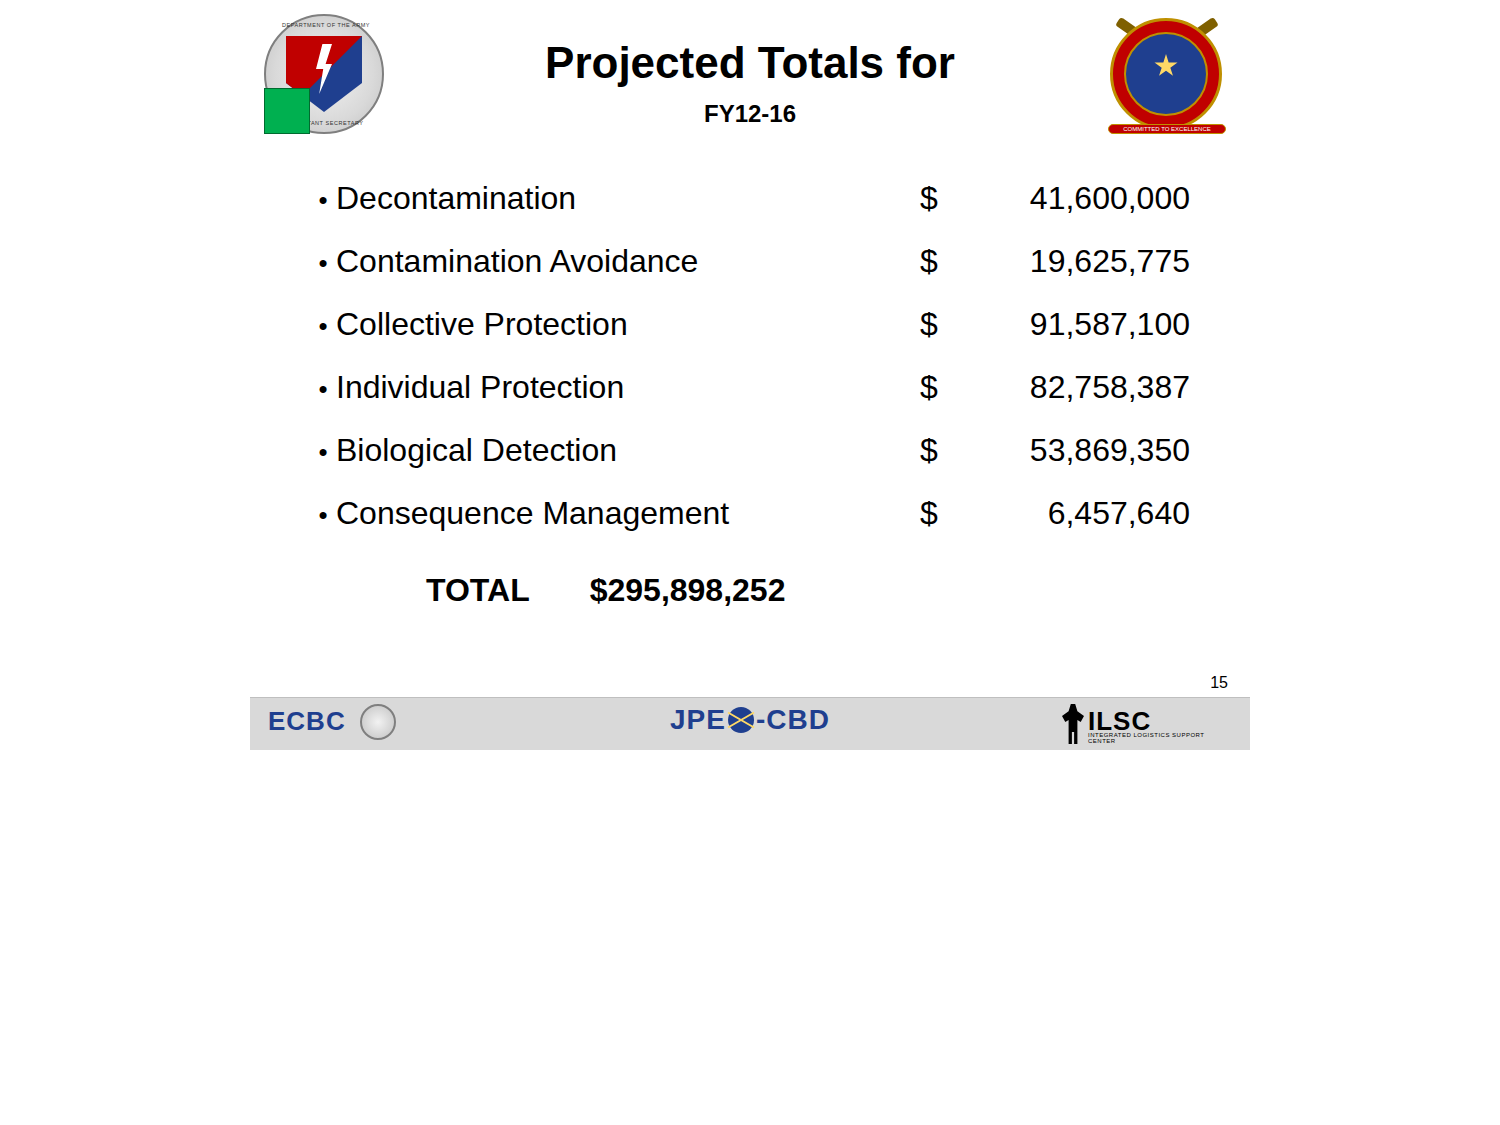DEPARTMENT OF THE ARMY
ASSISTANT SECRETARY
COMMITTED TO EXCELLENCE
Projected Totals for
FY12-16
• Decontamination $ 41,600,000
• Contamination Avoidance $ 19,625,775
• Collective Protection $ 91,587,100
• Individual Protection $ 82,758,387
• Biological Detection $ 53,869,350
• Consequence Management $ 6,457,640
TOTAL $295,898,252
15
ECBC
JPE -CBD
ILSC
INTEGRATED LOGISTICS SUPPORT CENTER